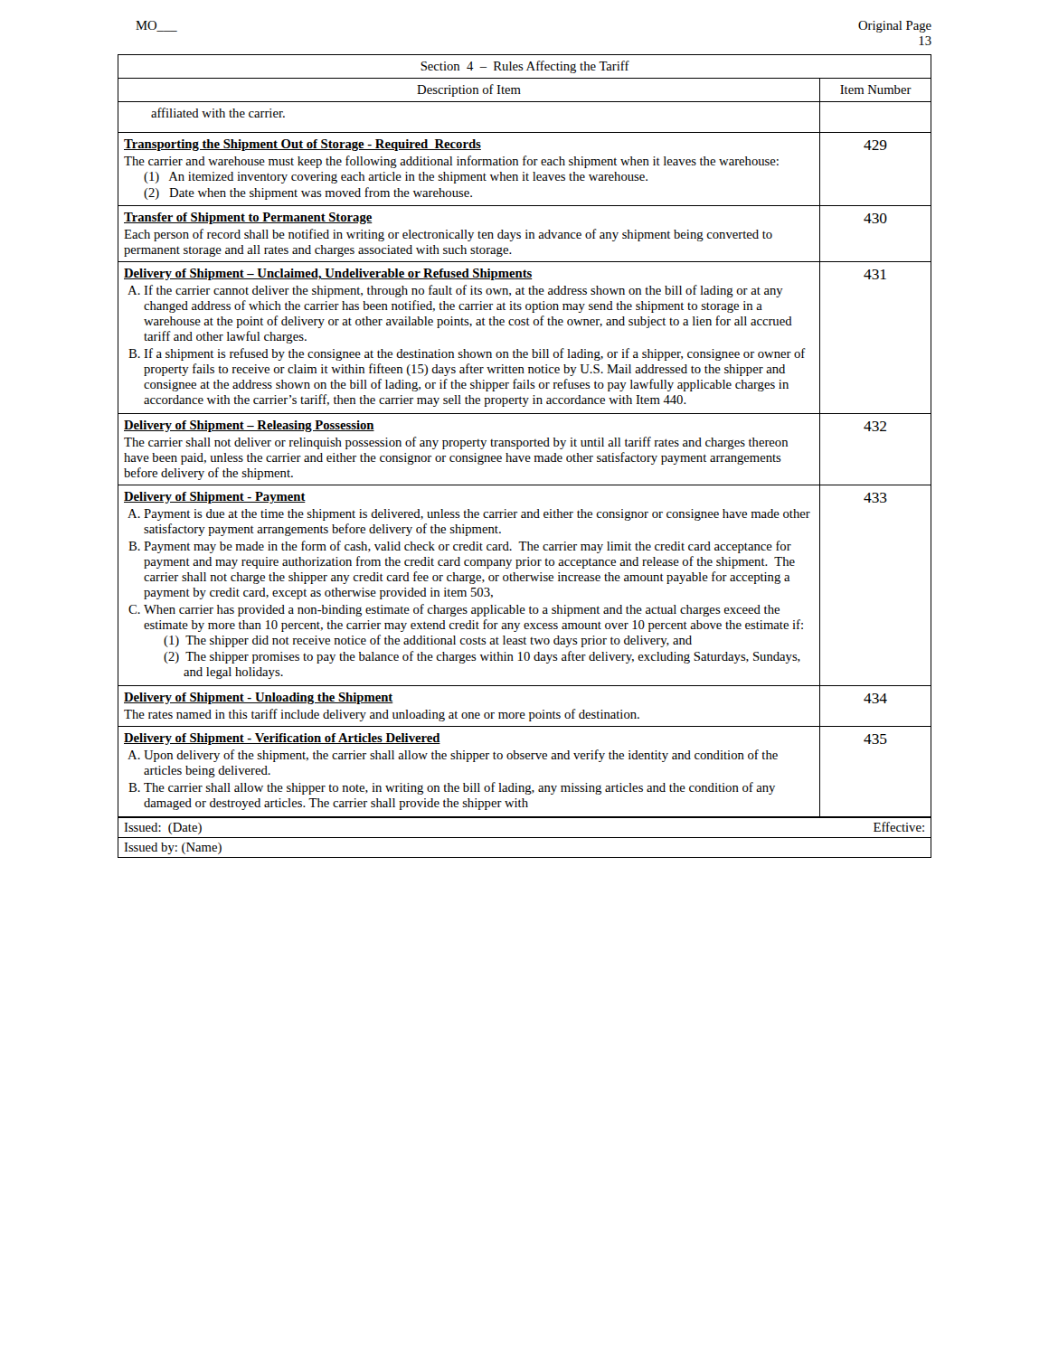MO___
Original Page
13
| Section 4 – Rules Affecting the Tariff |
| Description of Item | Item Number |
| affiliated with the carrier. | |
| Transporting the Shipment Out of Storage - Required Records The carrier and warehouse must keep the following additional information for each shipment when it leaves the warehouse: (1) An itemized inventory covering each article in the shipment when it leaves the warehouse. (2) Date when the shipment was moved from the warehouse. | 429 |
| Transfer of Shipment to Permanent Storage Each person of record shall be notified in writing or electronically ten days in advance of any shipment being converted to permanent storage and all rates and charges associated with such storage. | 430 |
| Delivery of Shipment – Unclaimed, Undeliverable or Refused Shipments If the carrier cannot deliver the shipment, through no fault of its own, at the address shown on the bill of lading or at any changed address of which the carrier has been notified, the carrier at its option may send the shipment to storage in a warehouse at the point of delivery or at other available points, at the cost of the owner, and subject to a lien for all accrued tariff and other lawful charges. If a shipment is refused by the consignee at the destination shown on the bill of lading, or if a shipper, consignee or owner of property fails to receive or claim it within fifteen (15) days after written notice by U.S. Mail addressed to the shipper and consignee at the address shown on the bill of lading, or if the shipper fails or refuses to pay lawfully applicable charges in accordance with the carrier’s tariff, then the carrier may sell the property in accordance with Item 440. | 431 |
| Delivery of Shipment – Releasing Possession The carrier shall not deliver or relinquish possession of any property transported by it until all tariff rates and charges thereon have been paid, unless the carrier and either the consignor or consignee have made other satisfactory payment arrangements before delivery of the shipment. | 432 |
| Delivery of Shipment - Payment Payment is due at the time the shipment is delivered, unless the carrier and either the consignor or consignee have made other satisfactory payment arrangements before delivery of the shipment. Payment may be made in the form of cash, valid check or credit card. The carrier may limit the credit card acceptance for payment and may require authorization from the credit card company prior to acceptance and release of the shipment. The carrier shall not charge the shipper any credit card fee or charge, or otherwise increase the amount payable for accepting a payment by credit card, except as otherwise provided in item 503, When carrier has provided a non-binding estimate of charges applicable to a shipment and the actual charges exceed the estimate by more than 10 percent, the carrier may extend credit for any excess amount over 10 percent above the estimate if: (1) The shipper did not receive notice of the additional costs at least two days prior to delivery, and (2) The shipper promises to pay the balance of the charges within 10 days after delivery, excluding Saturdays, Sundays, and legal holidays. | 433 |
| Delivery of Shipment - Unloading the Shipment The rates named in this tariff include delivery and unloading at one or more points of destination. | 434 |
| Delivery of Shipment - Verification of Articles Delivered Upon delivery of the shipment, the carrier shall allow the shipper to observe and verify the identity and condition of the articles being delivered. The carrier shall allow the shipper to note, in writing on the bill of lading, any missing articles and the condition of any damaged or destroyed articles. The carrier shall provide the shipper with | 435 |
| Issued: (Date) Effective: |
| Issued by: (Name) |